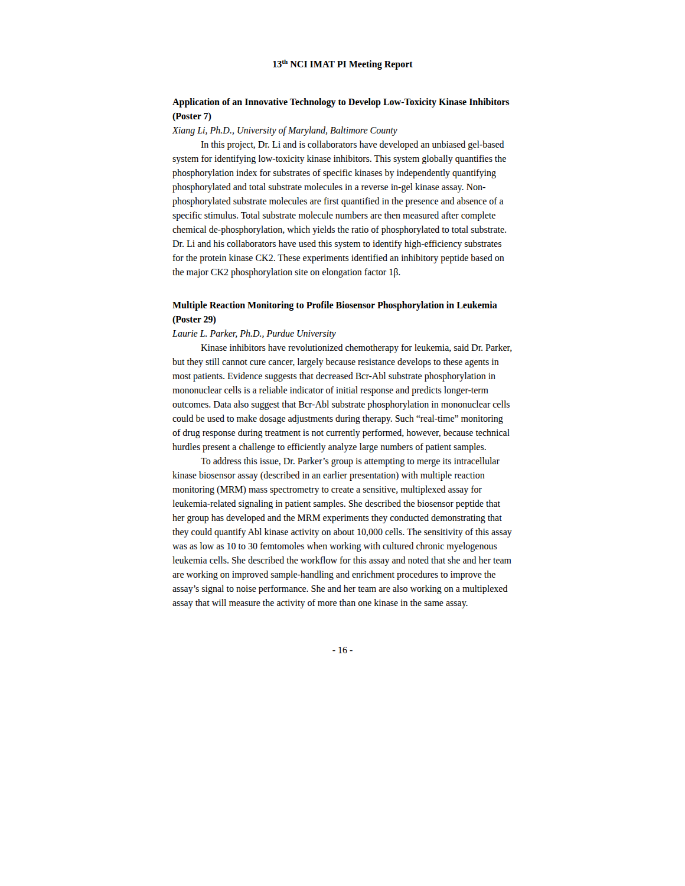13th NCI IMAT PI Meeting Report
Application of an Innovative Technology to Develop Low-Toxicity Kinase Inhibitors (Poster 7)
Xiang Li, Ph.D., University of Maryland, Baltimore County
In this project, Dr. Li and is collaborators have developed an unbiased gel-based system for identifying low-toxicity kinase inhibitors. This system globally quantifies the phosphorylation index for substrates of specific kinases by independently quantifying phosphorylated and total substrate molecules in a reverse in-gel kinase assay. Non-phosphorylated substrate molecules are first quantified in the presence and absence of a specific stimulus. Total substrate molecule numbers are then measured after complete chemical de-phosphorylation, which yields the ratio of phosphorylated to total substrate. Dr. Li and his collaborators have used this system to identify high-efficiency substrates for the protein kinase CK2. These experiments identified an inhibitory peptide based on the major CK2 phosphorylation site on elongation factor 1β.
Multiple Reaction Monitoring to Profile Biosensor Phosphorylation in Leukemia (Poster 29)
Laurie L. Parker, Ph.D., Purdue University
Kinase inhibitors have revolutionized chemotherapy for leukemia, said Dr. Parker, but they still cannot cure cancer, largely because resistance develops to these agents in most patients. Evidence suggests that decreased Bcr-Abl substrate phosphorylation in mononuclear cells is a reliable indicator of initial response and predicts longer-term outcomes. Data also suggest that Bcr-Abl substrate phosphorylation in mononuclear cells could be used to make dosage adjustments during therapy. Such “real-time” monitoring of drug response during treatment is not currently performed, however, because technical hurdles present a challenge to efficiently analyze large numbers of patient samples.
To address this issue, Dr. Parker’s group is attempting to merge its intracellular kinase biosensor assay (described in an earlier presentation) with multiple reaction monitoring (MRM) mass spectrometry to create a sensitive, multiplexed assay for leukemia-related signaling in patient samples. She described the biosensor peptide that her group has developed and the MRM experiments they conducted demonstrating that they could quantify Abl kinase activity on about 10,000 cells. The sensitivity of this assay was as low as 10 to 30 femtomoles when working with cultured chronic myelogenous leukemia cells. She described the workflow for this assay and noted that she and her team are working on improved sample-handling and enrichment procedures to improve the assay’s signal to noise performance. She and her team are also working on a multiplexed assay that will measure the activity of more than one kinase in the same assay.
- 16 -